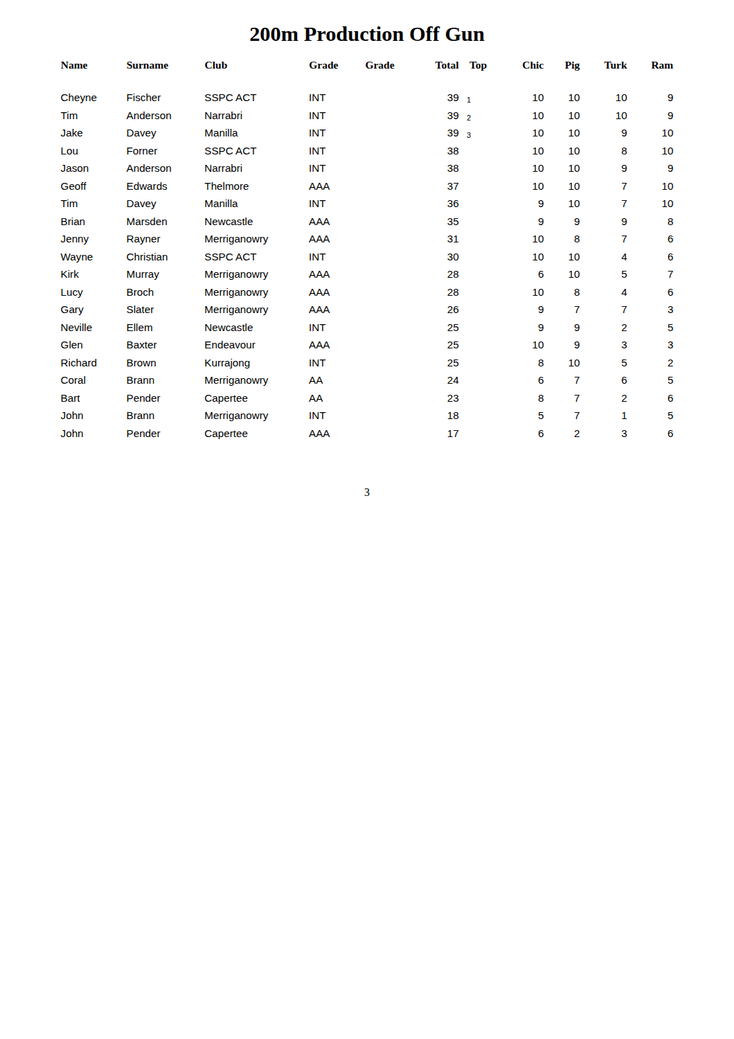200m Production Off Gun
| Name | Surname | Club | Grade | Grade | Total | Top | Chic | Pig | Turk | Ram |
| --- | --- | --- | --- | --- | --- | --- | --- | --- | --- | --- |
| Cheyne | Fischer | SSPC ACT | INT | | 39 | 1 | 10 | 10 | 10 | 9 |
| Tim | Anderson | Narrabri | INT | | 39 | 2 | 10 | 10 | 10 | 9 |
| Jake | Davey | Manilla | INT | | 39 | 3 | 10 | 10 | 9 | 10 |
| Lou | Forner | SSPC ACT | INT | | 38 | | 10 | 10 | 8 | 10 |
| Jason | Anderson | Narrabri | INT | | 38 | | 10 | 10 | 9 | 9 |
| Geoff | Edwards | Thelmore | AAA | | 37 | | 10 | 10 | 7 | 10 |
| Tim | Davey | Manilla | INT | | 36 | | 9 | 10 | 7 | 10 |
| Brian | Marsden | Newcastle | AAA | | 35 | | 9 | 9 | 9 | 8 |
| Jenny | Rayner | Merriganowry | AAA | | 31 | | 10 | 8 | 7 | 6 |
| Wayne | Christian | SSPC ACT | INT | | 30 | | 10 | 10 | 4 | 6 |
| Kirk | Murray | Merriganowry | AAA | | 28 | | 6 | 10 | 5 | 7 |
| Lucy | Broch | Merriganowry | AAA | | 28 | | 10 | 8 | 4 | 6 |
| Gary | Slater | Merriganowry | AAA | | 26 | | 9 | 7 | 7 | 3 |
| Neville | Ellem | Newcastle | INT | | 25 | | 9 | 9 | 2 | 5 |
| Glen | Baxter | Endeavour | AAA | | 25 | | 10 | 9 | 3 | 3 |
| Richard | Brown | Kurrajong | INT | | 25 | | 8 | 10 | 5 | 2 |
| Coral | Brann | Merriganowry | AA | | 24 | | 6 | 7 | 6 | 5 |
| Bart | Pender | Capertee | AA | | 23 | | 8 | 7 | 2 | 6 |
| John | Brann | Merriganowry | INT | | 18 | | 5 | 7 | 1 | 5 |
| John | Pender | Capertee | AAA | | 17 | | 6 | 2 | 3 | 6 |
3